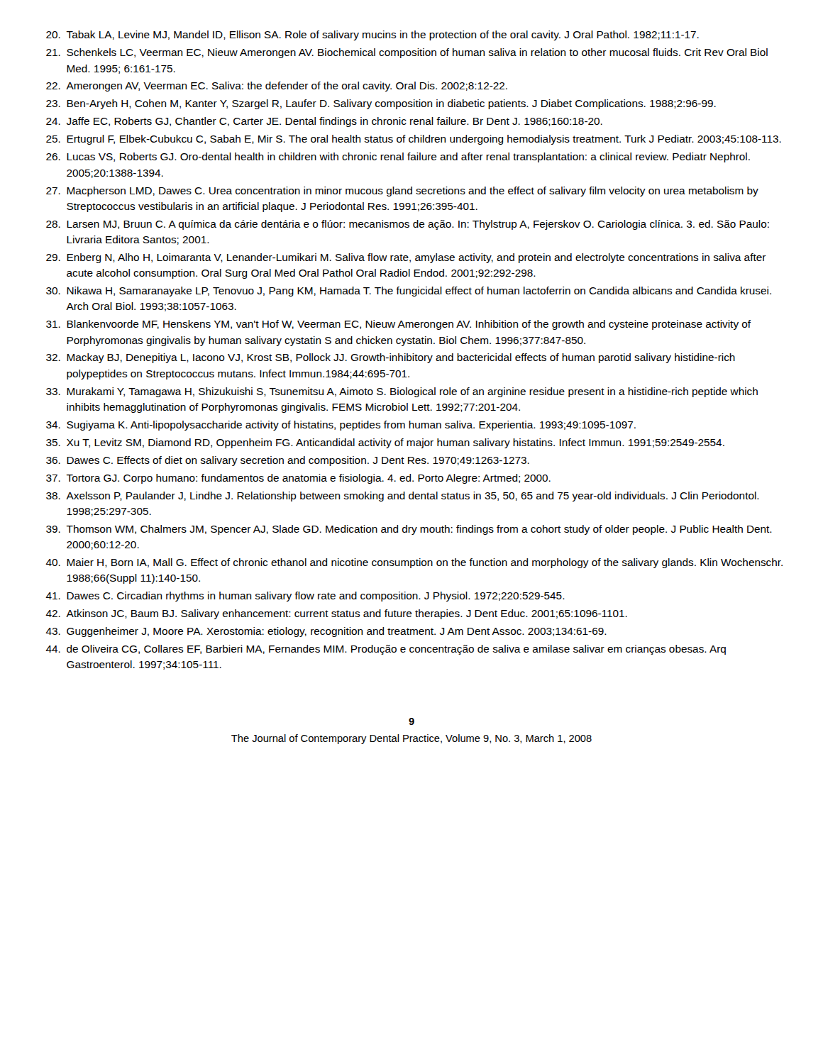20. Tabak LA, Levine MJ, Mandel ID, Ellison SA. Role of salivary mucins in the protection of the oral cavity. J Oral Pathol. 1982;11:1-17.
21. Schenkels LC, Veerman EC, Nieuw Amerongen AV. Biochemical composition of human saliva in relation to other mucosal fluids. Crit Rev Oral Biol Med. 1995; 6:161-175.
22. Amerongen AV, Veerman EC. Saliva: the defender of the oral cavity. Oral Dis. 2002;8:12-22.
23. Ben-Aryeh H, Cohen M, Kanter Y, Szargel R, Laufer D. Salivary composition in diabetic patients. J Diabet Complications. 1988;2:96-99.
24. Jaffe EC, Roberts GJ, Chantler C, Carter JE. Dental findings in chronic renal failure. Br Dent J. 1986;160:18-20.
25. Ertugrul F, Elbek-Cubukcu C, Sabah E, Mir S. The oral health status of children undergoing hemodialysis treatment. Turk J Pediatr. 2003;45:108-113.
26. Lucas VS, Roberts GJ. Oro-dental health in children with chronic renal failure and after renal transplantation: a clinical review. Pediatr Nephrol. 2005;20:1388-1394.
27. Macpherson LMD, Dawes C. Urea concentration in minor mucous gland secretions and the effect of salivary film velocity on urea metabolism by Streptococcus vestibularis in an artificial plaque. J Periodontal Res. 1991;26:395-401.
28. Larsen MJ, Bruun C. A química da cárie dentária e o flúor: mecanismos de ação. In: Thylstrup A, Fejerskov O. Cariologia clínica. 3. ed. São Paulo: Livraria Editora Santos; 2001.
29. Enberg N, Alho H, Loimaranta V, Lenander-Lumikari M. Saliva flow rate, amylase activity, and protein and electrolyte concentrations in saliva after acute alcohol consumption. Oral Surg Oral Med Oral Pathol Oral Radiol Endod. 2001;92:292-298.
30. Nikawa H, Samaranayake LP, Tenovuo J, Pang KM, Hamada T. The fungicidal effect of human lactoferrin on Candida albicans and Candida krusei. Arch Oral Biol. 1993;38:1057-1063.
31. Blankenvoorde MF, Henskens YM, van't Hof W, Veerman EC, Nieuw Amerongen AV. Inhibition of the growth and cysteine proteinase activity of Porphyromonas gingivalis by human salivary cystatin S and chicken cystatin. Biol Chem. 1996;377:847-850.
32. Mackay BJ, Denepitiya L, Iacono VJ, Krost SB, Pollock JJ. Growth-inhibitory and bactericidal effects of human parotid salivary histidine-rich polypeptides on Streptococcus mutans. Infect Immun.1984;44:695-701.
33. Murakami Y, Tamagawa H, Shizukuishi S, Tsunemitsu A, Aimoto S. Biological role of an arginine residue present in a histidine-rich peptide which inhibits hemagglutination of Porphyromonas gingivalis. FEMS Microbiol Lett. 1992;77:201-204.
34. Sugiyama K. Anti-lipopolysaccharide activity of histatins, peptides from human saliva. Experientia. 1993;49:1095-1097.
35. Xu T, Levitz SM, Diamond RD, Oppenheim FG. Anticandidal activity of major human salivary histatins. Infect Immun. 1991;59:2549-2554.
36. Dawes C. Effects of diet on salivary secretion and composition. J Dent Res. 1970;49:1263-1273.
37. Tortora GJ. Corpo humano: fundamentos de anatomia e fisiologia. 4. ed. Porto Alegre: Artmed; 2000.
38. Axelsson P, Paulander J, Lindhe J. Relationship between smoking and dental status in 35, 50, 65 and 75 year-old individuals. J Clin Periodontol. 1998;25:297-305.
39. Thomson WM, Chalmers JM, Spencer AJ, Slade GD. Medication and dry mouth: findings from a cohort study of older people. J Public Health Dent. 2000;60:12-20.
40. Maier H, Born IA, Mall G. Effect of chronic ethanol and nicotine consumption on the function and morphology of the salivary glands. Klin Wochenschr. 1988;66(Suppl 11):140-150.
41. Dawes C. Circadian rhythms in human salivary flow rate and composition. J Physiol. 1972;220:529-545.
42. Atkinson JC, Baum BJ. Salivary enhancement: current status and future therapies. J Dent Educ. 2001;65:1096-1101.
43. Guggenheimer J, Moore PA. Xerostomia: etiology, recognition and treatment. J Am Dent Assoc. 2003;134:61-69.
44. de Oliveira CG, Collares EF, Barbieri MA, Fernandes MIM. Produção e concentração de saliva e amilase salivar em crianças obesas. Arq Gastroenterol. 1997;34:105-111.
9
The Journal of Contemporary Dental Practice, Volume 9, No. 3, March 1, 2008